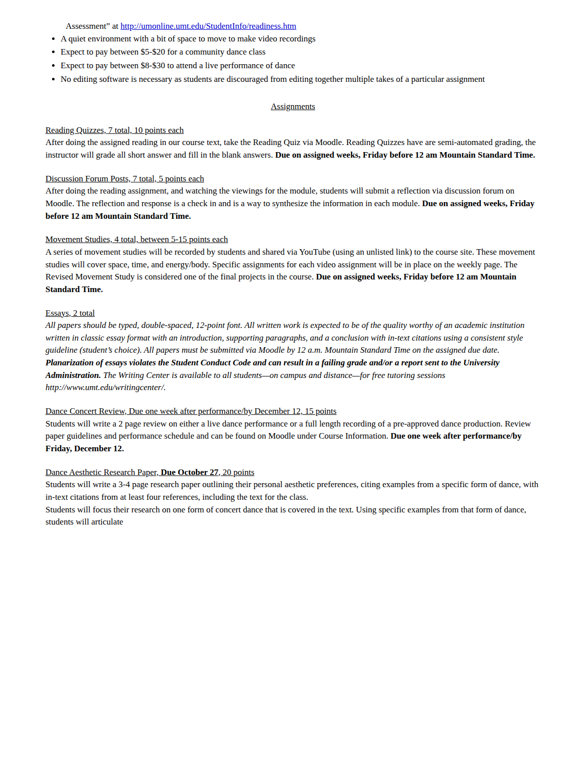Assessment” at http://umonline.umt.edu/StudentInfo/readiness.htm
A quiet environment with a bit of space to move to make video recordings
Expect to pay between $5-$20 for a community dance class
Expect to pay between $8-$30 to attend a live performance of dance
No editing software is necessary as students are discouraged from editing together multiple takes of a particular assignment
Assignments
Reading Quizzes, 7 total, 10 points each
After doing the assigned reading in our course text, take the Reading Quiz via Moodle. Reading Quizzes have are semi-automated grading, the instructor will grade all short answer and fill in the blank answers. Due on assigned weeks, Friday before 12 am Mountain Standard Time.
Discussion Forum Posts, 7 total, 5 points each
After doing the reading assignment, and watching the viewings for the module, students will submit a reflection via discussion forum on Moodle. The reflection and response is a check in and is a way to synthesize the information in each module. Due on assigned weeks, Friday before 12 am Mountain Standard Time.
Movement Studies, 4 total, between 5-15 points each
A series of movement studies will be recorded by students and shared via YouTube (using an unlisted link) to the course site. These movement studies will cover space, time, and energy/body. Specific assignments for each video assignment will be in place on the weekly page. The Revised Movement Study is considered one of the final projects in the course. Due on assigned weeks, Friday before 12 am Mountain Standard Time.
Essays, 2 total
All papers should be typed, double-spaced, 12-point font. All written work is expected to be of the quality worthy of an academic institution written in classic essay format with an introduction, supporting paragraphs, and a conclusion with in-text citations using a consistent style guideline (student’s choice). All papers must be submitted via Moodle by 12 a.m. Mountain Standard Time on the assigned due date. Planarization of essays violates the Student Conduct Code and can result in a failing grade and/or a report sent to the University Administration. The Writing Center is available to all students—on campus and distance—for free tutoring sessions http://www.umt.edu/writingcenter/.
Dance Concert Review, Due one week after performance/by December 12, 15 points
Students will write a 2 page review on either a live dance performance or a full length recording of a pre-approved dance production. Review paper guidelines and performance schedule and can be found on Moodle under Course Information. Due one week after performance/by Friday, December 12.
Dance Aesthetic Research Paper, Due October 27, 20 points
Students will write a 3-4 page research paper outlining their personal aesthetic preferences, citing examples from a specific form of dance, with in-text citations from at least four references, including the text for the class.
Students will focus their research on one form of concert dance that is covered in the text. Using specific examples from that form of dance, students will articulate